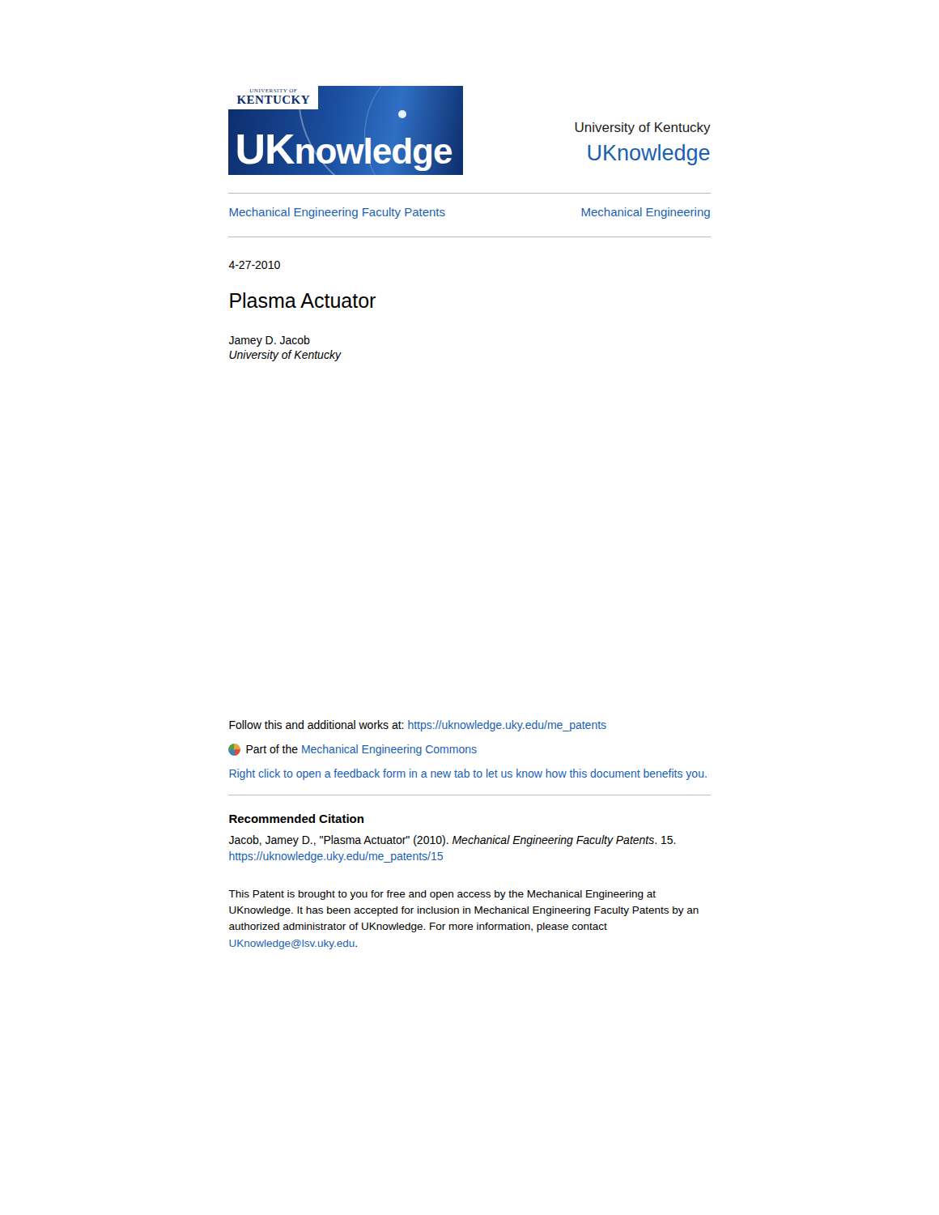UNIVERSITY OF KENTUCKY
UKnowledge
University of Kentucky
UKnowledge
Mechanical Engineering Faculty Patents
Mechanical Engineering
4-27-2010
Plasma Actuator
Jamey D. Jacob
University of Kentucky
Follow this and additional works at: https://uknowledge.uky.edu/me_patents
Part of the Mechanical Engineering Commons
Right click to open a feedback form in a new tab to let us know how this document benefits you.
Recommended Citation
Jacob, Jamey D., "Plasma Actuator" (2010). Mechanical Engineering Faculty Patents. 15.
https://uknowledge.uky.edu/me_patents/15
This Patent is brought to you for free and open access by the Mechanical Engineering at UKnowledge. It has been accepted for inclusion in Mechanical Engineering Faculty Patents by an authorized administrator of UKnowledge. For more information, please contact UKnowledge@lsv.uky.edu.